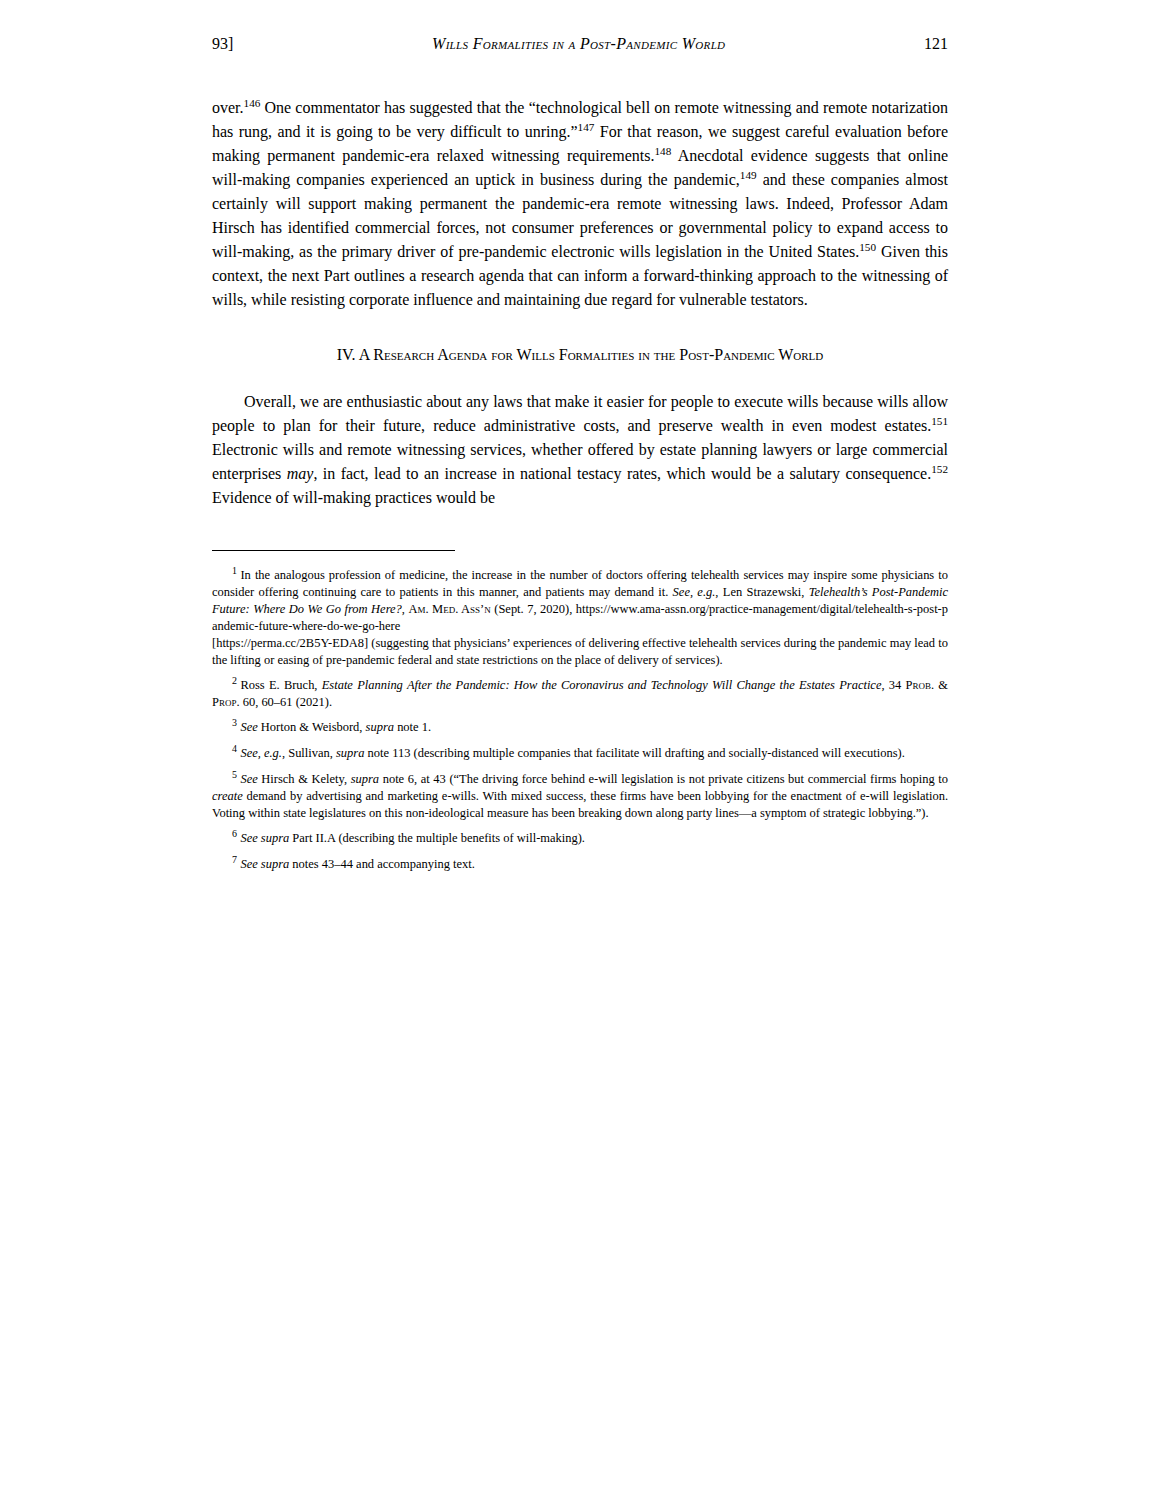93] Wills Formalities in a Post-Pandemic World 121
over.146 One commentator has suggested that the “technological bell on remote witnessing and remote notarization has rung, and it is going to be very difficult to unring.”147 For that reason, we suggest careful evaluation before making permanent pandemic-era relaxed witnessing requirements.148 Anecdotal evidence suggests that online will-making companies experienced an uptick in business during the pandemic,149 and these companies almost certainly will support making permanent the pandemic-era remote witnessing laws. Indeed, Professor Adam Hirsch has identified commercial forces, not consumer preferences or governmental policy to expand access to will-making, as the primary driver of pre-pandemic electronic wills legislation in the United States.150 Given this context, the next Part outlines a research agenda that can inform a forward-thinking approach to the witnessing of wills, while resisting corporate influence and maintaining due regard for vulnerable testators.
IV. A Research Agenda for Wills Formalities in the Post-Pandemic World
Overall, we are enthusiastic about any laws that make it easier for people to execute wills because wills allow people to plan for their future, reduce administrative costs, and preserve wealth in even modest estates.151 Electronic wills and remote witnessing services, whether offered by estate planning lawyers or large commercial enterprises may, in fact, lead to an increase in national testacy rates, which would be a salutary consequence.152 Evidence of will-making practices would be
In the analogous profession of medicine, the increase in the number of doctors offering telehealth services may inspire some physicians to consider offering continuing care to patients in this manner, and patients may demand it. See, e.g., Len Strazewski, Telehealth’s Post-Pandemic Future: Where Do We Go from Here?, Am. Med. Ass’n (Sept. 7, 2020), https://www.ama-assn.org/practice-management/digital/telehealth-s-post-pandemic-future-where-do-we-go-here
[https://perma.cc/2B5Y-EDA8] (suggesting that physicians’ experiences of delivering effective telehealth services during the pandemic may lead to the lifting or easing of pre-pandemic federal and state restrictions on the place of delivery of services).
Ross E. Bruch, Estate Planning After the Pandemic: How the Coronavirus and Technology Will Change the Estates Practice, 34 Prob. & Prop. 60, 60–61 (2021).
See Horton & Weisbord, supra note 1.
See, e.g., Sullivan, supra note 113 (describing multiple companies that facilitate will drafting and socially-distanced will executions).
See Hirsch & Kelety, supra note 6, at 43 (“The driving force behind e-will legislation is not private citizens but commercial firms hoping to create demand by advertising and marketing e-wills. With mixed success, these firms have been lobbying for the enactment of e-will legislation. Voting within state legislatures on this non-ideological measure has been breaking down along party lines—a symptom of strategic lobbying.”).
See supra Part II.A (describing the multiple benefits of will-making).
See supra notes 43–44 and accompanying text.